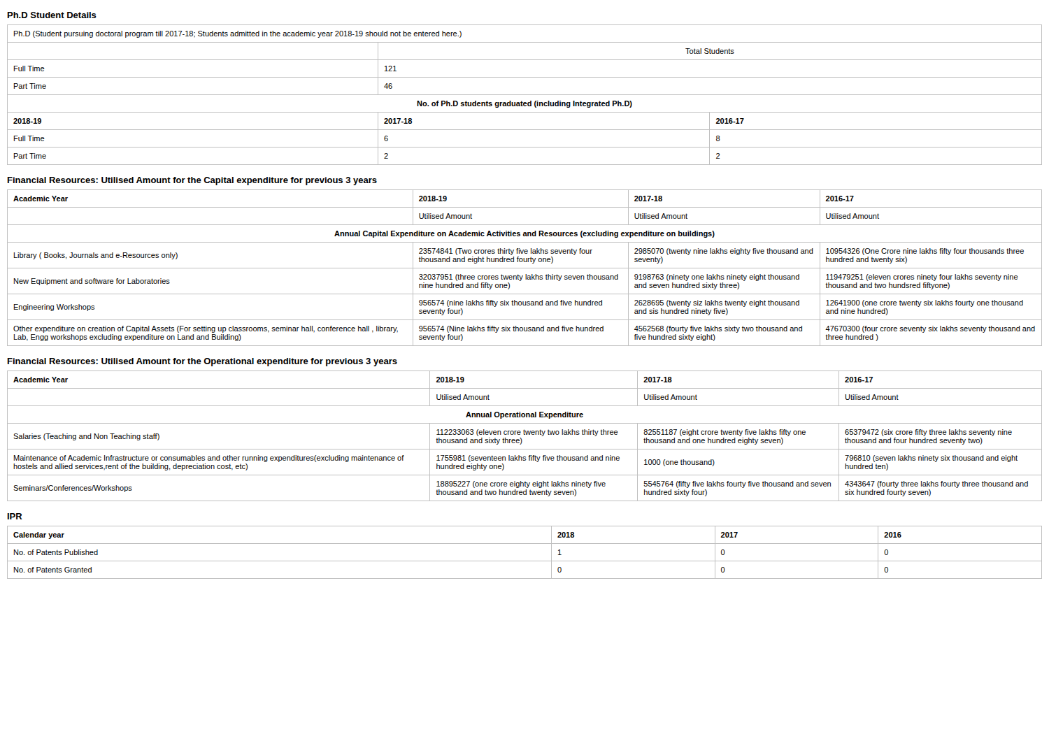Ph.D Student Details
| Ph.D (Student pursuing doctoral program till 2017-18; Students admitted in the academic year 2018-19 should not be entered here.) |
| --- |
| | Total Students |
| Full Time | 121 |
| Part Time | 46 |
| No. of Ph.D students graduated (including Integrated Ph.D) |
| 2018-19 | 2017-18 | 2016-17 |
| Full Time | 6 | 8 |
| Part Time | 2 | 2 |
Financial Resources: Utilised Amount for the Capital expenditure for previous 3 years
| Academic Year | 2018-19 | 2017-18 | 2016-17 |
| --- | --- | --- | --- |
| | Utilised Amount | Utilised Amount | Utilised Amount |
| Annual Capital Expenditure on Academic Activities and Resources (excluding expenditure on buildings) |
| Library ( Books, Journals and e-Resources only) | 23574841 (Two crores thirty five lakhs seventy four thousand and eight hundred fourty one) | 2985070 (twenty nine lakhs eighty five thousand and seventy) | 10954326 (One Crore nine lakhs fifty four thousands three hundred and twenty six) |
| New Equipment and software for Laboratories | 32037951 (three crores twenty lakhs thirty seven thousand nine hundred and fifty one) | 9198763 (ninety one lakhs ninety eight thousand and seven hundred sixty three) | 119479251 (eleven crores ninety four lakhs seventy nine thousand and two hundsred fiftyone) |
| Engineering Workshops | 956574 (nine lakhs fifty six thousand and five hundred seventy four) | 2628695 (twenty siz lakhs twenty eight thousand and sis hundred ninety five) | 12641900 (one crore twenty six lakhs fourty one thousand and nine hundred) |
| Other expenditure on creation of Capital Assets (For setting up classrooms, seminar hall, conference hall , library, Lab, Engg workshops excluding expenditure on Land and Building) | 956574 (Nine lakhs fifty six thousand and five hundred seventy four) | 4562568 (fourty five lakhs sixty two thousand and five hundred sixty eight) | 47670300 (four crore seventy six lakhs seventy thousand and three hundred ) |
Financial Resources: Utilised Amount for the Operational expenditure for previous 3 years
| Academic Year | 2018-19 | 2017-18 | 2016-17 |
| --- | --- | --- | --- |
| | Utilised Amount | Utilised Amount | Utilised Amount |
| Annual Operational Expenditure |
| Salaries (Teaching and Non Teaching staff) | 112233063 (eleven crore twenty two lakhs thirty three thousand and sixty three) | 82551187 (eight crore twenty five lakhs fifty one thousand and one hundred eighty seven) | 65379472 (six crore fifty three lakhs seventy nine thousand and four hundred seventy two) |
| Maintenance of Academic Infrastructure or consumables and other running expenditures(excluding maintenance of hostels and allied services,rent of the building, depreciation cost, etc) | 1755981 (seventeen lakhs fifty five thousand and nine hundred eighty one) | 1000 (one thousand) | 796810 (seven lakhs ninety six thousand and eight hundred ten) |
| Seminars/Conferences/Workshops | 18895227 (one crore eighty eight lakhs ninety five thousand and two hundred twenty seven) | 5545764 (fifty five lakhs fourty five thousand and seven hundred sixty four) | 4343647 (fourty three lakhs fourty three thousand and six hundred fourty seven) |
IPR
| Calendar year | 2018 | 2017 | 2016 |
| --- | --- | --- | --- |
| No. of Patents Published | 1 | 0 | 0 |
| No. of Patents Granted | 0 | 0 | 0 |